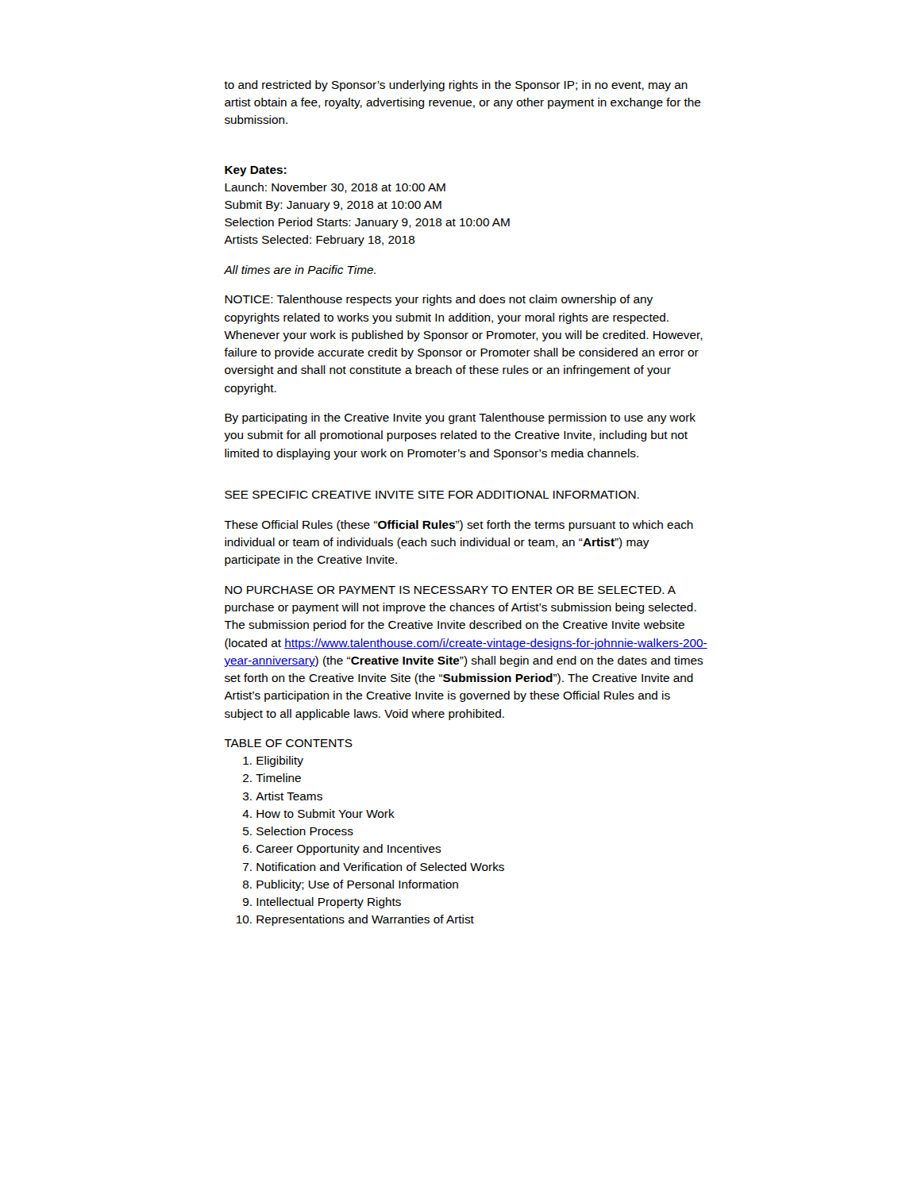to and restricted by Sponsor’s underlying rights in the Sponsor IP; in no event, may an artist obtain a fee, royalty, advertising revenue, or any other payment in exchange for the submission.
Key Dates:
Launch: November 30, 2018 at 10:00 AM
Submit By: January 9, 2018 at 10:00 AM
Selection Period Starts: January 9, 2018 at 10:00 AM
Artists Selected: February 18, 2018
All times are in Pacific Time.
NOTICE: Talenthouse respects your rights and does not claim ownership of any copyrights related to works you submit In addition, your moral rights are respected. Whenever your work is published by Sponsor or Promoter, you will be credited. However, failure to provide accurate credit by Sponsor or Promoter shall be considered an error or oversight and shall not constitute a breach of these rules or an infringement of your copyright.
By participating in the Creative Invite you grant Talenthouse permission to use any work you submit for all promotional purposes related to the Creative Invite, including but not limited to displaying your work on Promoter’s and Sponsor’s media channels.
SEE SPECIFIC CREATIVE INVITE SITE FOR ADDITIONAL INFORMATION.
These Official Rules (these “Official Rules”) set forth the terms pursuant to which each individual or team of individuals (each such individual or team, an “Artist”) may participate in the Creative Invite.
NO PURCHASE OR PAYMENT IS NECESSARY TO ENTER OR BE SELECTED. A purchase or payment will not improve the chances of Artist’s submission being selected. The submission period for the Creative Invite described on the Creative Invite website (located at https://www.talenthouse.com/i/create-vintage-designs-for-johnnie-walkers-200-year-anniversary) (the “Creative Invite Site”) shall begin and end on the dates and times set forth on the Creative Invite Site (the “Submission Period”). The Creative Invite and Artist’s participation in the Creative Invite is governed by these Official Rules and is subject to all applicable laws. Void where prohibited.
TABLE OF CONTENTS
Eligibility
Timeline
Artist Teams
How to Submit Your Work
Selection Process
Career Opportunity and Incentives
Notification and Verification of Selected Works
Publicity; Use of Personal Information
Intellectual Property Rights
Representations and Warranties of Artist